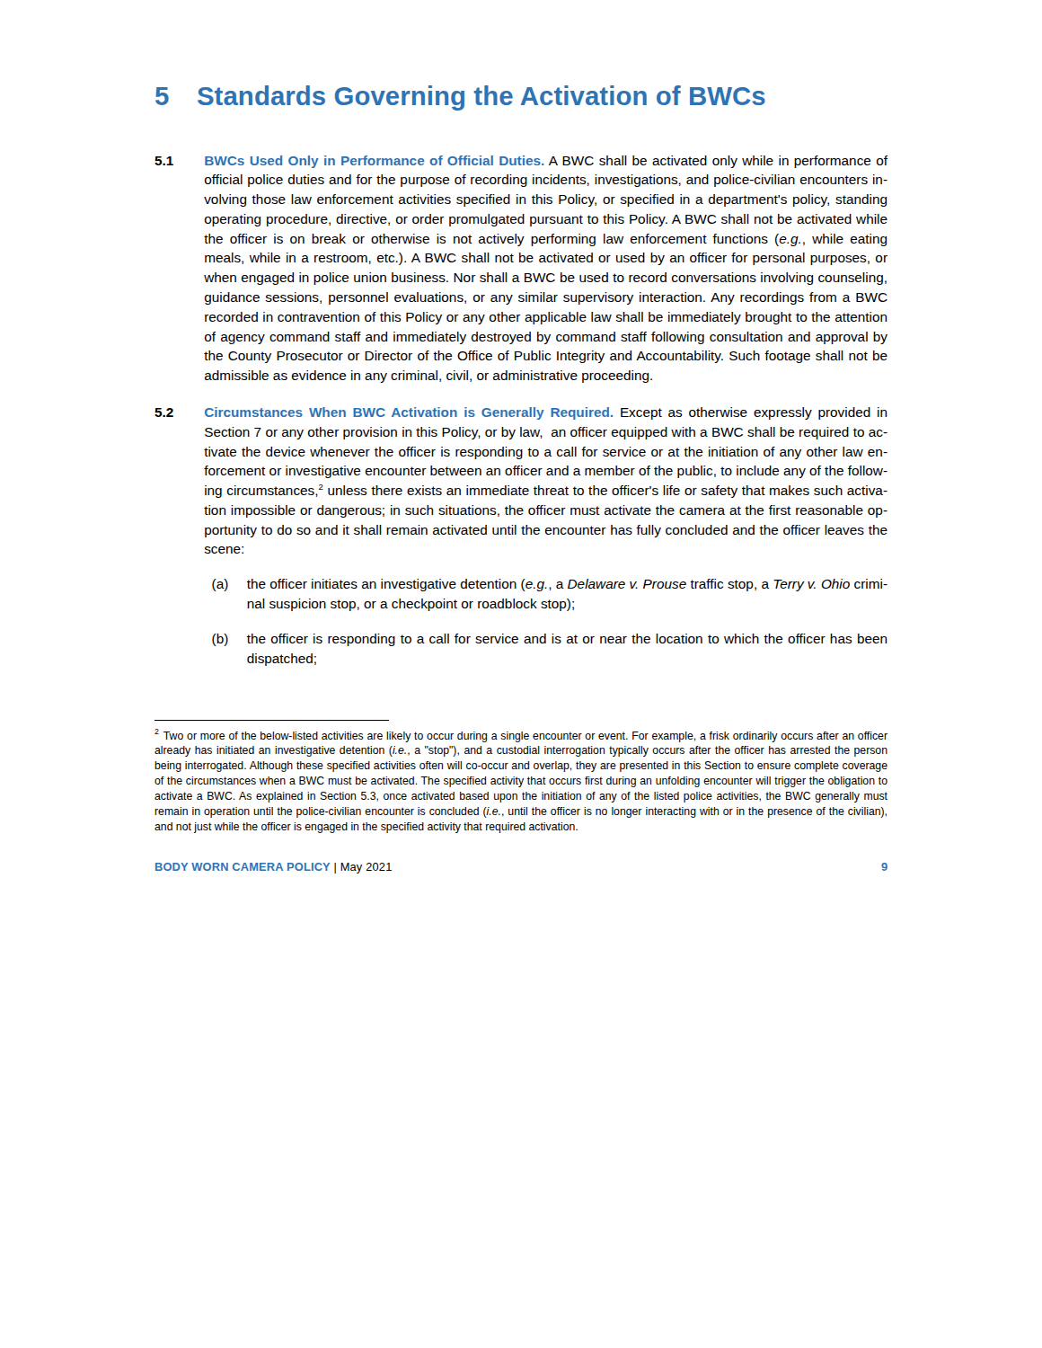5 Standards Governing the Activation of BWCs
5.1
BWCs Used Only in Performance of Official Duties. A BWC shall be activated only while in performance of official police duties and for the purpose of recording incidents, investigations, and police-civilian encounters involving those law enforcement activities specified in this Policy, or specified in a department's policy, standing operating procedure, directive, or order promulgated pursuant to this Policy. A BWC shall not be activated while the officer is on break or otherwise is not actively performing law enforcement functions (e.g., while eating meals, while in a restroom, etc.). A BWC shall not be activated or used by an officer for personal purposes, or when engaged in police union business. Nor shall a BWC be used to record conversations involving counseling, guidance sessions, personnel evaluations, or any similar supervisory interaction. Any recordings from a BWC recorded in contravention of this Policy or any other applicable law shall be immediately brought to the attention of agency command staff and immediately destroyed by command staff following consultation and approval by the County Prosecutor or Director of the Office of Public Integrity and Accountability. Such footage shall not be admissible as evidence in any criminal, civil, or administrative proceeding.
5.2
Circumstances When BWC Activation is Generally Required. Except as otherwise expressly provided in Section 7 or any other provision in this Policy, or by law, an officer equipped with a BWC shall be required to activate the device whenever the officer is responding to a call for service or at the initiation of any other law enforcement or investigative encounter between an officer and a member of the public, to include any of the following circumstances,2 unless there exists an immediate threat to the officer's life or safety that makes such activation impossible or dangerous; in such situations, the officer must activate the camera at the first reasonable opportunity to do so and it shall remain activated until the encounter has fully concluded and the officer leaves the scene:
(a) the officer initiates an investigative detention (e.g., a Delaware v. Prouse traffic stop, a Terry v. Ohio criminal suspicion stop, or a checkpoint or roadblock stop);
(b) the officer is responding to a call for service and is at or near the location to which the officer has been dispatched;
2 Two or more of the below-listed activities are likely to occur during a single encounter or event. For example, a frisk ordinarily occurs after an officer already has initiated an investigative detention (i.e., a "stop"), and a custodial interrogation typically occurs after the officer has arrested the person being interrogated. Although these specified activities often will co-occur and overlap, they are presented in this Section to ensure complete coverage of the circumstances when a BWC must be activated. The specified activity that occurs first during an unfolding encounter will trigger the obligation to activate a BWC. As explained in Section 5.3, once activated based upon the initiation of any of the listed police activities, the BWC generally must remain in operation until the police-civilian encounter is concluded (i.e., until the officer is no longer interacting with or in the presence of the civilian), and not just while the officer is engaged in the specified activity that required activation.
BODY WORN CAMERA POLICY | May 2021
9